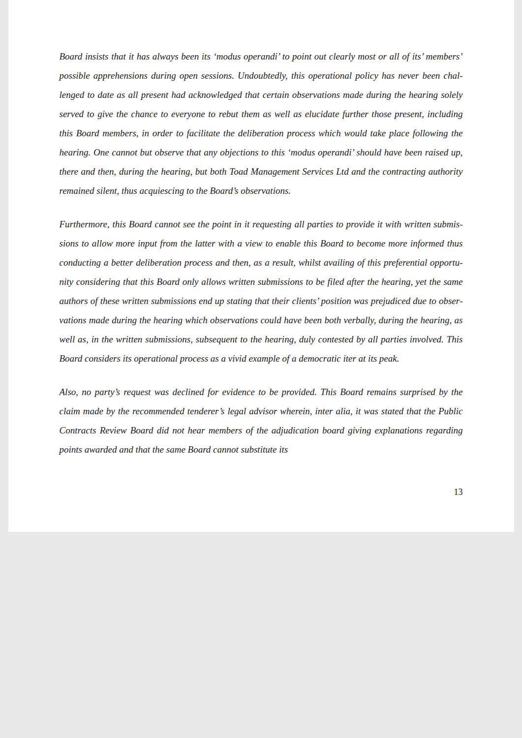Board insists that it has always been its ‘modus operandi’ to point out clearly most or all of its’ members’ possible apprehensions during open sessions. Undoubtedly, this operational policy has never been challenged to date as all present had acknowledged that certain observations made during the hearing solely served to give the chance to everyone to rebut them as well as elucidate further those present, including this Board members, in order to facilitate the deliberation process which would take place following the hearing. One cannot but observe that any objections to this ‘modus operandi’ should have been raised up, there and then, during the hearing, but both Toad Management Services Ltd and the contracting authority remained silent, thus acquiescing to the Board’s observations.
Furthermore, this Board cannot see the point in it requesting all parties to provide it with written submissions to allow more input from the latter with a view to enable this Board to become more informed thus conducting a better deliberation process and then, as a result, whilst availing of this preferential opportunity considering that this Board only allows written submissions to be filed after the hearing, yet the same authors of these written submissions end up stating that their clients’ position was prejudiced due to observations made during the hearing which observations could have been both verbally, during the hearing, as well as, in the written submissions, subsequent to the hearing, duly contested by all parties involved. This Board considers its operational process as a vivid example of a democratic iter at its peak.
Also, no party’s request was declined for evidence to be provided. This Board remains surprised by the claim made by the recommended tenderer’s legal advisor wherein, inter alia, it was stated that the Public Contracts Review Board did not hear members of the adjudication board giving explanations regarding points awarded and that the same Board cannot substitute its
13